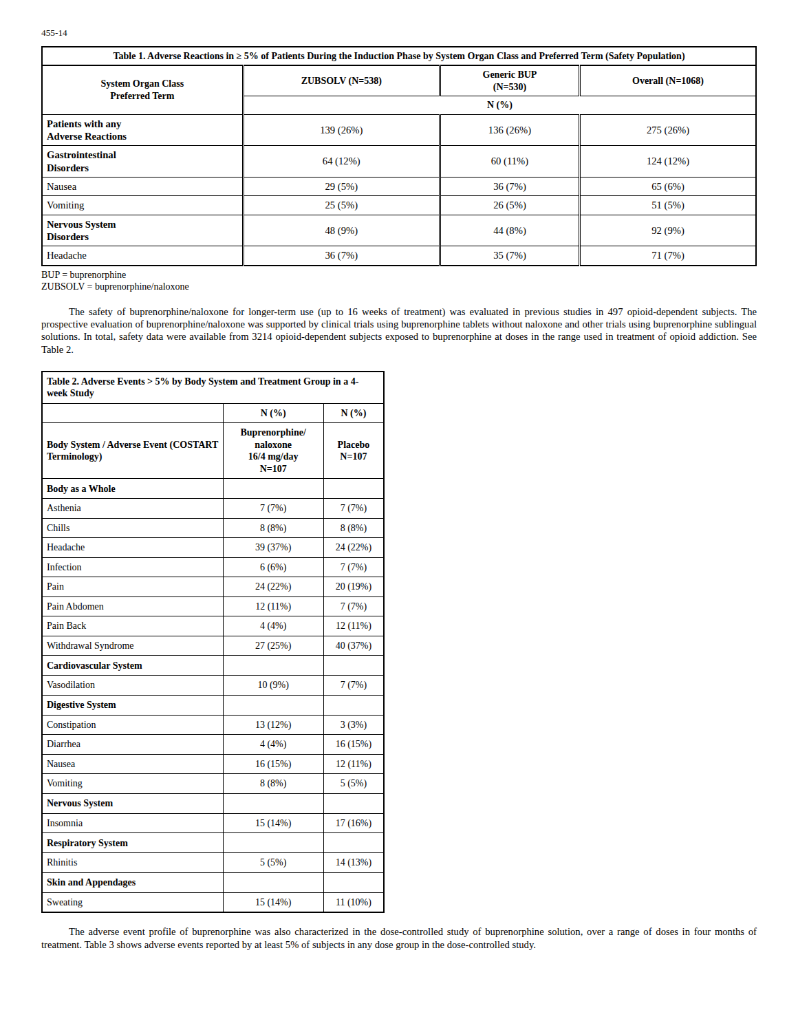455-14
| Table 1. Adverse Reactions in ≥ 5% of Patients During the Induction Phase by System Organ Class and Preferred Term (Safety Population) |
| System Organ Class Preferred Term | ZUBSOLV (N=538) | Generic BUP (N=530) | Overall (N=1068) |
| N (%) |
| Patients with any Adverse Reactions | 139 (26%) | 136 (26%) | 275 (26%) |
| Gastrointestinal Disorders | 64 (12%) | 60 (11%) | 124 (12%) |
| Nausea | 29 (5%) | 36 (7%) | 65 (6%) |
| Vomiting | 25 (5%) | 26 (5%) | 51 (5%) |
| Nervous System Disorders | 48 (9%) | 44 (8%) | 92 (9%) |
| Headache | 36 (7%) | 35 (7%) | 71 (7%) |
BUP = buprenorphine
ZUBSOLV = buprenorphine/naloxone
The safety of buprenorphine/naloxone for longer-term use (up to 16 weeks of treatment) was evaluated in previous studies in 497 opioid-dependent subjects. The prospective evaluation of buprenorphine/naloxone was supported by clinical trials using buprenorphine tablets without naloxone and other trials using buprenorphine sublingual solutions. In total, safety data were available from 3214 opioid-dependent subjects exposed to buprenorphine at doses in the range used in treatment of opioid addiction. See Table 2.
| Table 2. Adverse Events > 5% by Body System and Treatment Group in a 4-week Study |
| | N (%) | N (%) |
| Body System / Adverse Event (COSTART Terminology) | Buprenorphine/ naloxone 16/4 mg/day N=107 | Placebo N=107 |
| Body as a Whole | | |
| Asthenia | 7 (7%) | 7 (7%) |
| Chills | 8 (8%) | 8 (8%) |
| Headache | 39 (37%) | 24 (22%) |
| Infection | 6 (6%) | 7 (7%) |
| Pain | 24 (22%) | 20 (19%) |
| Pain Abdomen | 12 (11%) | 7 (7%) |
| Pain Back | 4 (4%) | 12 (11%) |
| Withdrawal Syndrome | 27 (25%) | 40 (37%) |
| Cardiovascular System | | |
| Vasodilation | 10 (9%) | 7 (7%) |
| Digestive System | | |
| Constipation | 13 (12%) | 3 (3%) |
| Diarrhea | 4 (4%) | 16 (15%) |
| Nausea | 16 (15%) | 12 (11%) |
| Vomiting | 8 (8%) | 5 (5%) |
| Nervous System | | |
| Insomnia | 15 (14%) | 17 (16%) |
| Respiratory System | | |
| Rhinitis | 5 (5%) | 14 (13%) |
| Skin and Appendages | | |
| Sweating | 15 (14%) | 11 (10%) |
The adverse event profile of buprenorphine was also characterized in the dose-controlled study of buprenorphine solution, over a range of doses in four months of treatment. Table 3 shows adverse events reported by at least 5% of subjects in any dose group in the dose-controlled study.